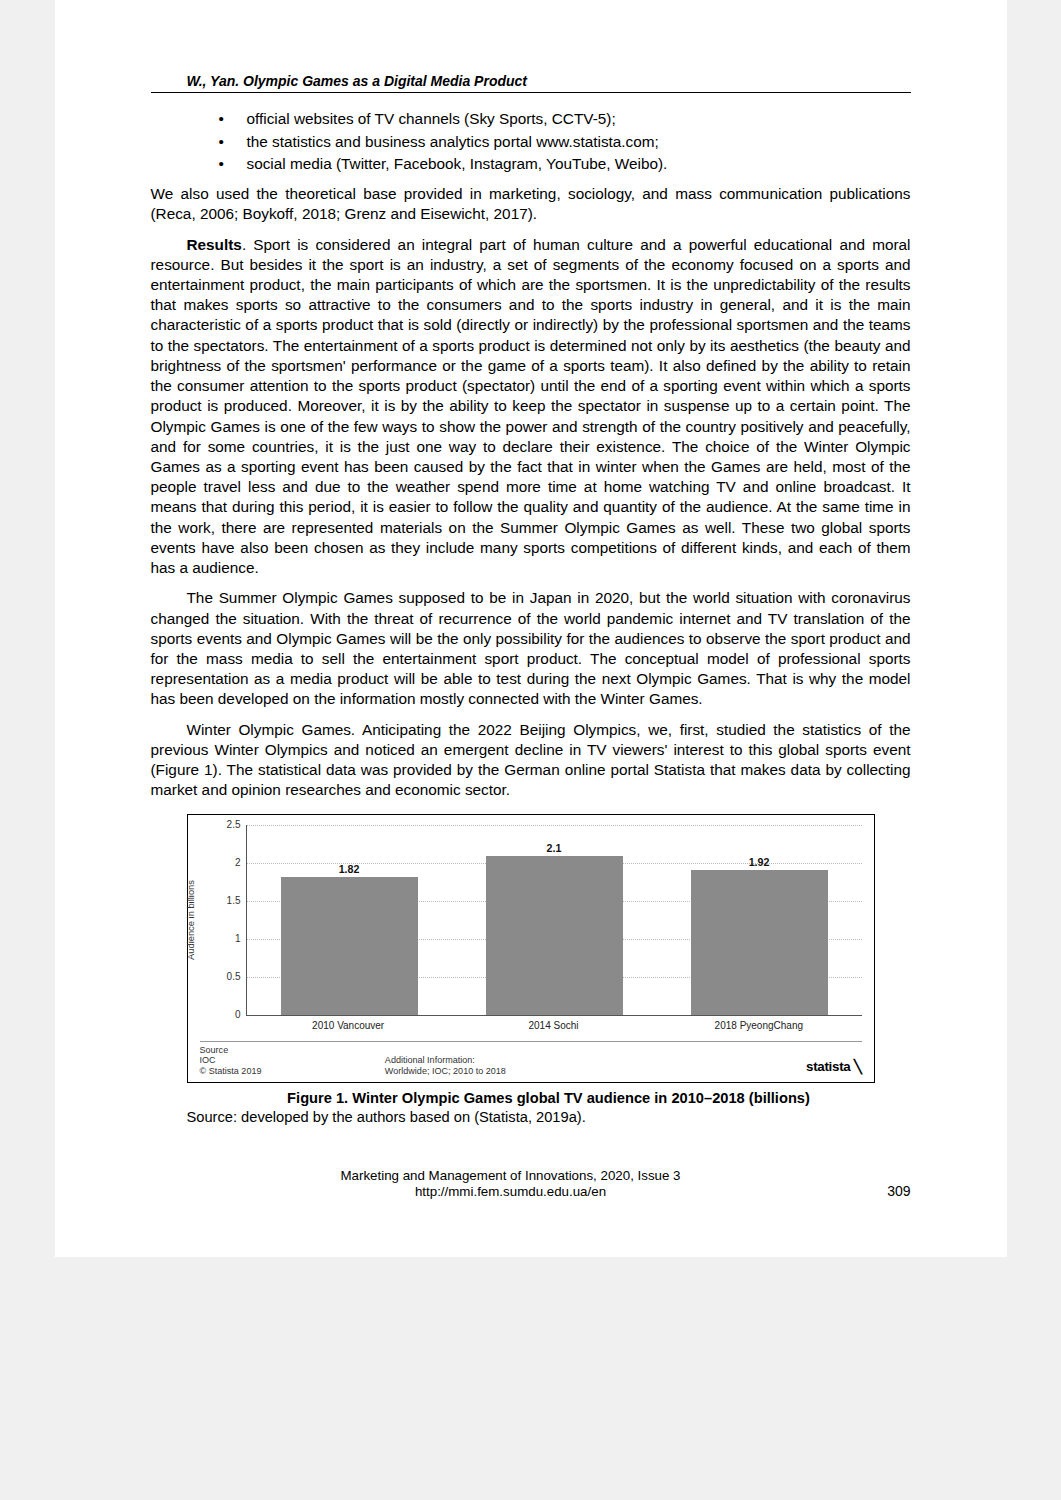W., Yan. Olympic Games as a Digital Media Product
official websites of TV channels (Sky Sports, CCTV-5);
the statistics and business analytics portal www.statista.com;
social media (Twitter, Facebook, Instagram, YouTube, Weibo).
We also used the theoretical base provided in marketing, sociology, and mass communication publications (Reca, 2006; Boykoff, 2018; Grenz and Eisewicht, 2017).
Results. Sport is considered an integral part of human culture and a powerful educational and moral resource. But besides it the sport is an industry, a set of segments of the economy focused on a sports and entertainment product, the main participants of which are the sportsmen. It is the unpredictability of the results that makes sports so attractive to the consumers and to the sports industry in general, and it is the main characteristic of a sports product that is sold (directly or indirectly) by the professional sportsmen and the teams to the spectators. The entertainment of a sports product is determined not only by its aesthetics (the beauty and brightness of the sportsmen' performance or the game of a sports team). It also defined by the ability to retain the consumer attention to the sports product (spectator) until the end of a sporting event within which a sports product is produced. Moreover, it is by the ability to keep the spectator in suspense up to a certain point. The Olympic Games is one of the few ways to show the power and strength of the country positively and peacefully, and for some countries, it is the just one way to declare their existence. The choice of the Winter Olympic Games as a sporting event has been caused by the fact that in winter when the Games are held, most of the people travel less and due to the weather spend more time at home watching TV and online broadcast. It means that during this period, it is easier to follow the quality and quantity of the audience. At the same time in the work, there are represented materials on the Summer Olympic Games as well. These two global sports events have also been chosen as they include many sports competitions of different kinds, and each of them has a audience.
The Summer Olympic Games supposed to be in Japan in 2020, but the world situation with coronavirus changed the situation. With the threat of recurrence of the world pandemic internet and TV translation of the sports events and Olympic Games will be the only possibility for the audiences to observe the sport product and for the mass media to sell the entertainment sport product. The conceptual model of professional sports representation as a media product will be able to test during the next Olympic Games. That is why the model has been developed on the information mostly connected with the Winter Games.
Winter Olympic Games. Anticipating the 2022 Beijing Olympics, we, first, studied the statistics of the previous Winter Olympics and noticed an emergent decline in TV viewers' interest to this global sports event (Figure 1). The statistical data was provided by the German online portal Statista that makes data by collecting market and opinion researches and economic sector.
Audience in billions
2.5 2 1.5 1 0.5 0
1.82
2.1
1.92
2010 Vancouver
2014 Sochi
2018 PyeongChang
Source
IOC
© Statista 2019
Additional Information:
Worldwide; IOC; 2010 to 2018
statista ╲
Figure 1. Winter Olympic Games global TV audience in 2010–2018 (billions)
Source: developed by the authors based on (Statista, 2019a).
Marketing and Management of Innovations, 2020, Issue 3
http://mmi.fem.sumdu.edu.ua/en
309